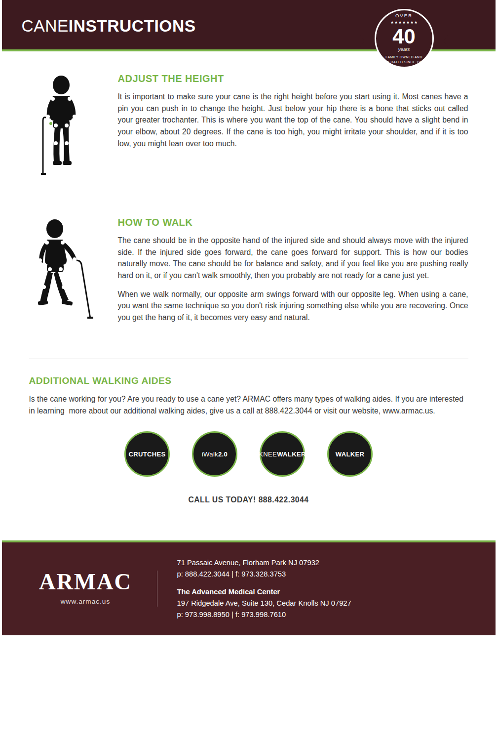CaneInstructions
Over ★★★★★★★ 40 years FAMILY OWNED AND OPERATED SINCE 1976
Adjust the Height
It is important to make sure your cane is the right height before you start using it. Most canes have a pin you can push in to change the height. Just below your hip there is a bone that sticks out called your greater trochanter. This is where you want the top of the cane. You should have a slight bend in your elbow, about 20 degrees. If the cane is too high, you might irritate your shoulder, and if it is too low, you might lean over too much.
How to Walk
The cane should be in the opposite hand of the injured side and should always move with the injured side. If the injured side goes forward, the cane goes forward for support. This is how our bodies naturally move. The cane should be for balance and safety, and if you feel like you are pushing really hard on it, or if you can't walk smoothly, then you probably are not ready for a cane just yet.
When we walk normally, our opposite arm swings forward with our opposite leg. When using a cane, you want the same technique so you don't risk injuring something else while you are recovering. Once you get the hang of it, it becomes very easy and natural.
Additional Walking Aides
Is the cane working for you? Are you ready to use a cane yet? ARMAC offers many types of walking aides. If you are interested in learning more about our additional walking aides, give us a call at 888.422.3044 or visit our website, www.armac.us.
CRUTCHES
iWalk 2.0
KNEE
WALKER
WALKER
CALL US TODAY! 888.422.3044
ARMAC
www.armac.us
71 Passaic Avenue, Florham Park NJ 07932
p: 888.422.3044 | f: 973.328.3753
The Advanced Medical Center
197 Ridgedale Ave, Suite 130, Cedar Knolls NJ 07927
p: 973.998.8950 | f: 973.998.7610